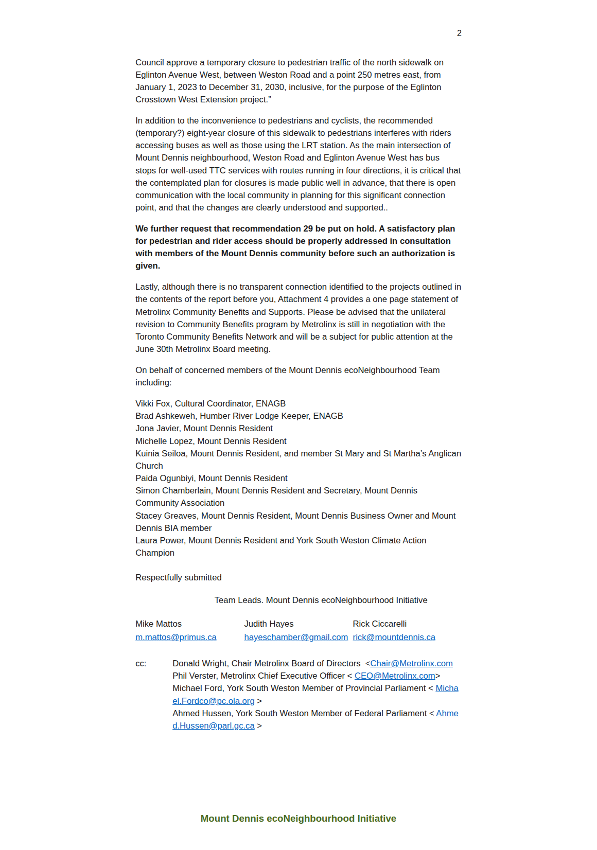2
Council approve a temporary closure to pedestrian traffic of the north sidewalk on Eglinton Avenue West, between Weston Road and a point 250 metres east, from January 1, 2023 to December 31, 2030, inclusive, for the purpose of the Eglinton Crosstown West Extension project.”
In addition to the inconvenience to pedestrians and cyclists, the recommended (temporary?) eight-year closure of this sidewalk to pedestrians interferes with riders accessing buses as well as those using the LRT station. As the main intersection of Mount Dennis neighbourhood, Weston Road and Eglinton Avenue West has bus stops for well-used TTC services with routes running in four directions, it is critical that the contemplated plan for closures is made public well in advance, that there is open communication with the local community in planning for this significant connection point, and that the changes are clearly understood and supported..
We further request that recommendation 29 be put on hold. A satisfactory plan for pedestrian and rider access should be properly addressed in consultation with members of the Mount Dennis community before such an authorization is given.
Lastly, although there is no transparent connection identified to the projects outlined in the contents of the report before you, Attachment 4 provides a one page statement of Metrolinx Community Benefits and Supports. Please be advised that the unilateral revision to Community Benefits program by Metrolinx is still in negotiation with the Toronto Community Benefits Network and will be a subject for public attention at the June 30th Metrolinx Board meeting.
On behalf of concerned members of the Mount Dennis ecoNeighbourhood Team including:
Vikki Fox, Cultural Coordinator, ENAGB
Brad Ashkeweh, Humber River Lodge Keeper, ENAGB
Jona Javier, Mount Dennis Resident
Michelle Lopez, Mount Dennis Resident
Kuinia Seiloa, Mount Dennis Resident, and member St Mary and St Martha’s Anglican Church
Paida Ogunbiyi, Mount Dennis Resident
Simon Chamberlain, Mount Dennis Resident and Secretary, Mount Dennis Community Association
Stacey Greaves, Mount Dennis Resident, Mount Dennis Business Owner and Mount Dennis BIA member
Laura Power, Mount Dennis Resident and York South Weston Climate Action Champion
Respectfully submitted
Team Leads. Mount Dennis ecoNeighbourhood Initiative
| Mike Mattos | Judith Hayes | Rick Ciccarelli |
| m.mattos@primus.ca | hayeschamber@gmail.com | rick@mountdennis.ca |
| cc: | Donald Wright, Chair Metrolinx Board of Directors < Chair@Metrolinx.com Phil Verster, Metrolinx Chief Executive Officer < CEO@Metrolinx.com > Michael Ford, York South Weston Member of Provincial Parliament < Michael.Fordco@pc.ola.org > Ahmed Hussen, York South Weston Member of Federal Parliament < Ahmed.Hussen@parl.gc.ca > |
Mount Dennis ecoNeighbourhood Initiative